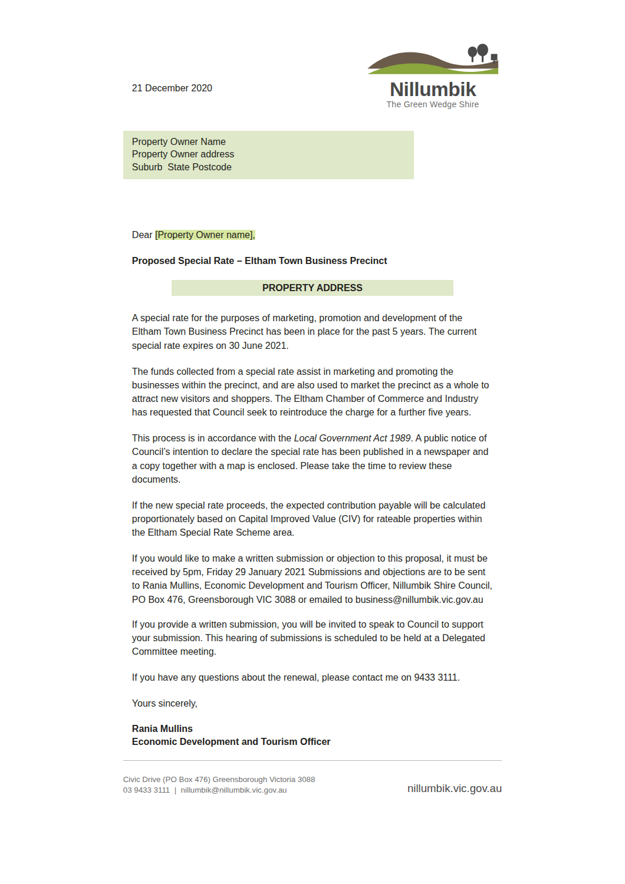Nillumbik
The Green Wedge Shire
21 December 2020
Property Owner Name
Property Owner address
Suburb State Postcode
Dear [Property Owner name],
Proposed Special Rate – Eltham Town Business Precinct
PROPERTY ADDRESS
A special rate for the purposes of marketing, promotion and development of the Eltham Town Business Precinct has been in place for the past 5 years. The current special rate expires on 30 June 2021.
The funds collected from a special rate assist in marketing and promoting the businesses within the precinct, and are also used to market the precinct as a whole to attract new visitors and shoppers. The Eltham Chamber of Commerce and Industry has requested that Council seek to reintroduce the charge for a further five years.
This process is in accordance with the Local Government Act 1989. A public notice of Council’s intention to declare the special rate has been published in a newspaper and a copy together with a map is enclosed. Please take the time to review these documents.
If the new special rate proceeds, the expected contribution payable will be calculated proportionately based on Capital Improved Value (CIV) for rateable properties within the Eltham Special Rate Scheme area.
If you would like to make a written submission or objection to this proposal, it must be received by 5pm, Friday 29 January 2021 Submissions and objections are to be sent to Rania Mullins, Economic Development and Tourism Officer, Nillumbik Shire Council, PO Box 476, Greensborough VIC 3088 or emailed to business@nillumbik.vic.gov.au
If you provide a written submission, you will be invited to speak to Council to support your submission. This hearing of submissions is scheduled to be held at a Delegated Committee meeting.
If you have any questions about the renewal, please contact me on 9433 3111.
Yours sincerely,
Rania Mullins
Economic Development and Tourism Officer
Civic Drive (PO Box 476) Greensborough Victoria 3088
03 9433 3111 | nillumbik@nillumbik.vic.gov.au
nillumbik.vic.gov.au